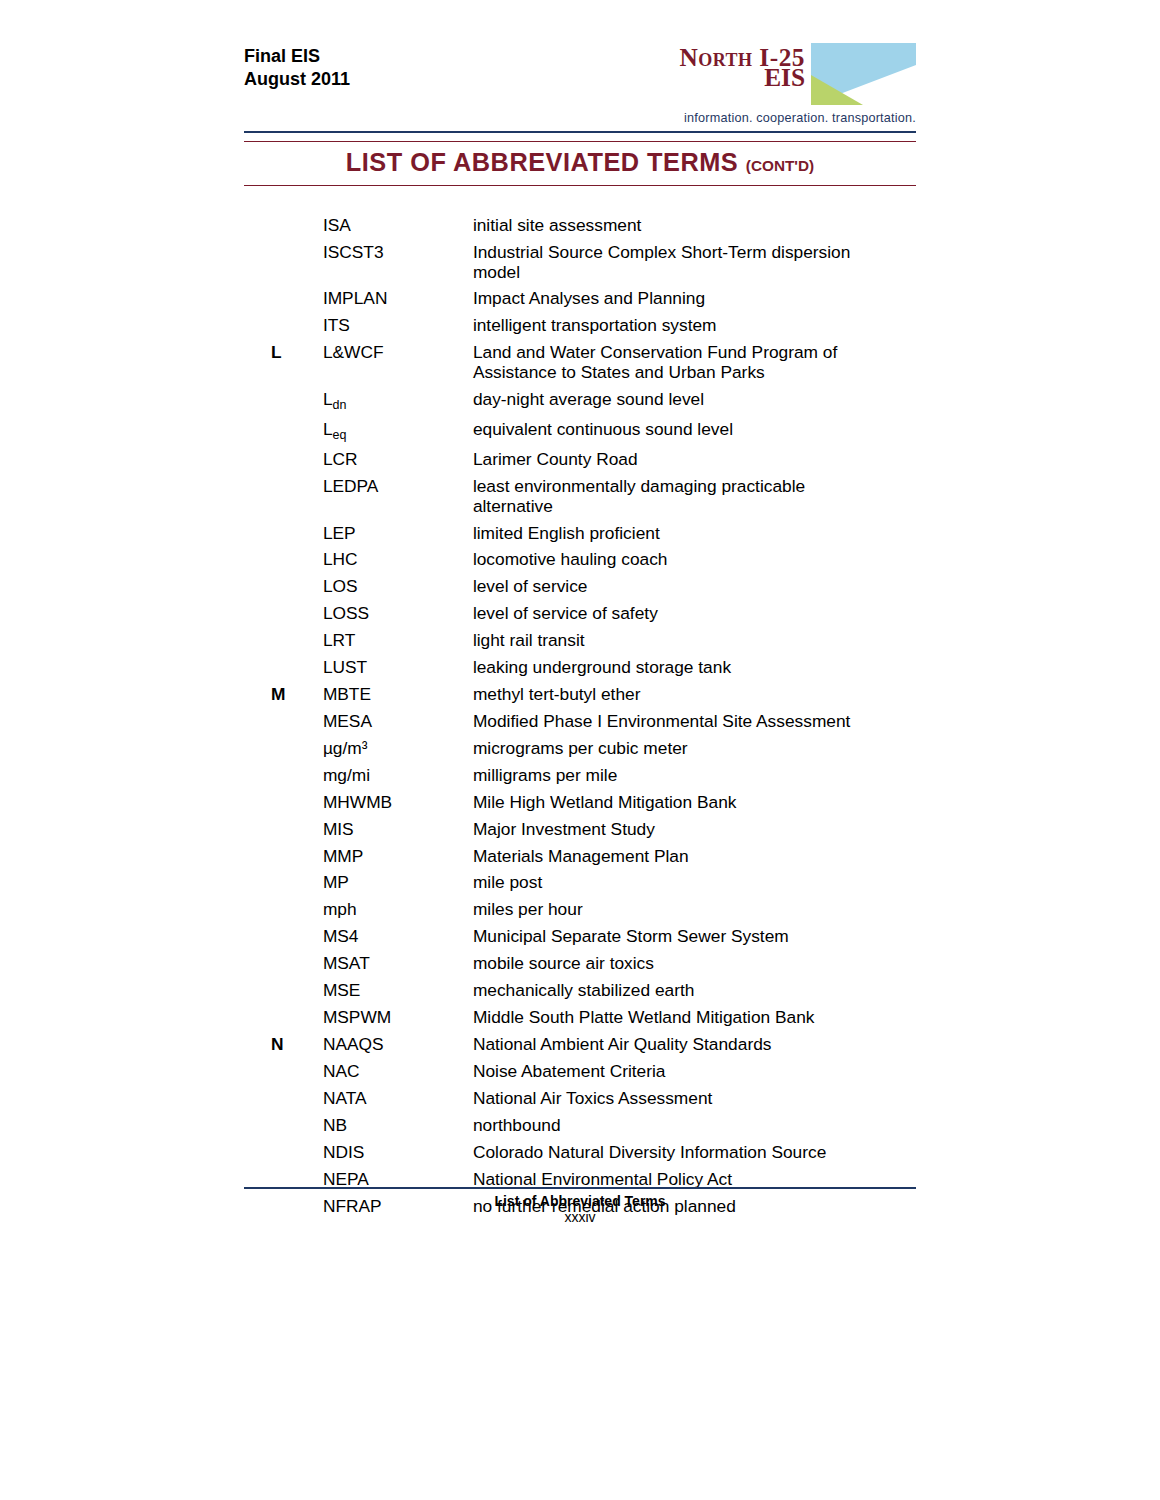Final EIS
August 2011
North I-25 EIS
information. cooperation. transportation.
LIST OF ABBREVIATED TERMS (CONT'D)
| | ISA | initial site assessment |
| | ISCST3 | Industrial Source Complex Short-Term dispersion model |
| | IMPLAN | Impact Analyses and Planning |
| | ITS | intelligent transportation system |
| L | L&WCF | Land and Water Conservation Fund Program of Assistance to States and Urban Parks |
| | L dn | day-night average sound level |
| | L eq | equivalent continuous sound level |
| | LCR | Larimer County Road |
| | LEDPA | least environmentally damaging practicable alternative |
| | LEP | limited English proficient |
| | LHC | locomotive hauling coach |
| | LOS | level of service |
| | LOSS | level of service of safety |
| | LRT | light rail transit |
| | LUST | leaking underground storage tank |
| M | MBTE | methyl tert-butyl ether |
| | MESA | Modified Phase I Environmental Site Assessment |
| | µg/m³ | micrograms per cubic meter |
| | mg/mi | milligrams per mile |
| | MHWMB | Mile High Wetland Mitigation Bank |
| | MIS | Major Investment Study |
| | MMP | Materials Management Plan |
| | MP | mile post |
| | mph | miles per hour |
| | MS4 | Municipal Separate Storm Sewer System |
| | MSAT | mobile source air toxics |
| | MSE | mechanically stabilized earth |
| | MSPWM | Middle South Platte Wetland Mitigation Bank |
| N | NAAQS | National Ambient Air Quality Standards |
| | NAC | Noise Abatement Criteria |
| | NATA | National Air Toxics Assessment |
| | NB | northbound |
| | NDIS | Colorado Natural Diversity Information Source |
| | NEPA | National Environmental Policy Act |
| | NFRAP | no further remedial action planned |
List of Abbreviated Terms
xxxiv